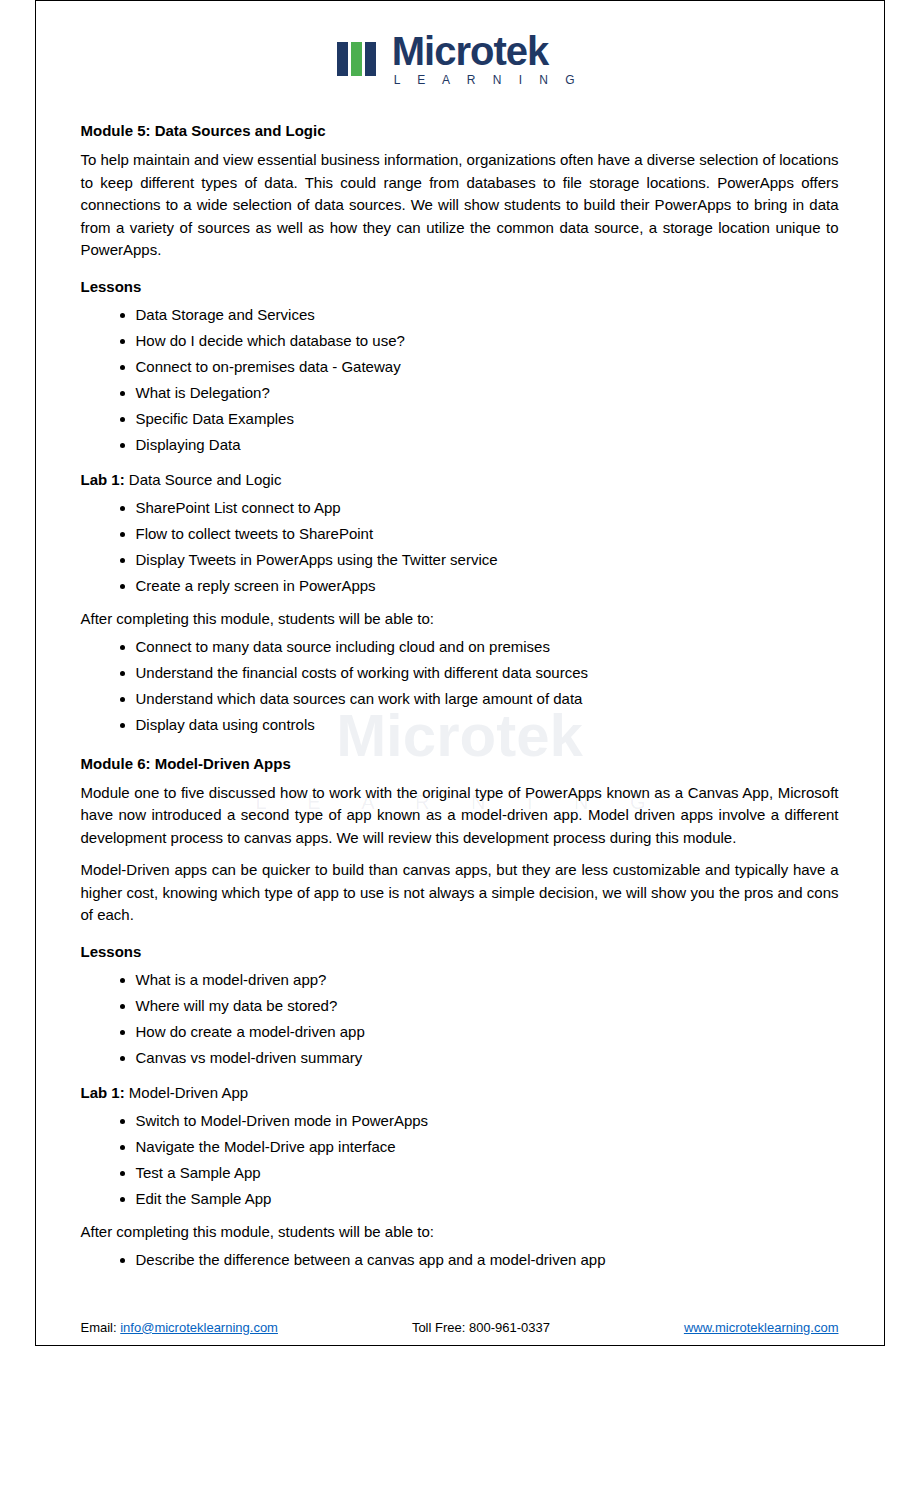Microtek
L E A R N I N G
Microtek
L E A R N I N G
Module 5: Data Sources and Logic
To help maintain and view essential business information, organizations often have a diverse selection of locations to keep different types of data. This could range from databases to file storage locations. PowerApps offers connections to a wide selection of data sources. We will show students to build their PowerApps to bring in data from a variety of sources as well as how they can utilize the common data source, a storage location unique to PowerApps.
Lessons
Data Storage and Services
How do I decide which database to use?
Connect to on-premises data - Gateway
What is Delegation?
Specific Data Examples
Displaying Data
Lab 1: Data Source and Logic
SharePoint List connect to App
Flow to collect tweets to SharePoint
Display Tweets in PowerApps using the Twitter service
Create a reply screen in PowerApps
After completing this module, students will be able to:
Connect to many data source including cloud and on premises
Understand the financial costs of working with different data sources
Understand which data sources can work with large amount of data
Display data using controls
Module 6: Model-Driven Apps
Module one to five discussed how to work with the original type of PowerApps known as a Canvas App, Microsoft have now introduced a second type of app known as a model-driven app. Model driven apps involve a different development process to canvas apps. We will review this development process during this module.
Model-Driven apps can be quicker to build than canvas apps, but they are less customizable and typically have a higher cost, knowing which type of app to use is not always a simple decision, we will show you the pros and cons of each.
Lessons
What is a model-driven app?
Where will my data be stored?
How do create a model-driven app
Canvas vs model-driven summary
Lab 1: Model-Driven App
Switch to Model-Driven mode in PowerApps
Navigate the Model-Drive app interface
Test a Sample App
Edit the Sample App
After completing this module, students will be able to:
Describe the difference between a canvas app and a model-driven app
Email: info@microteklearning.com
Toll Free: 800-961-0337
www.microteklearning.com